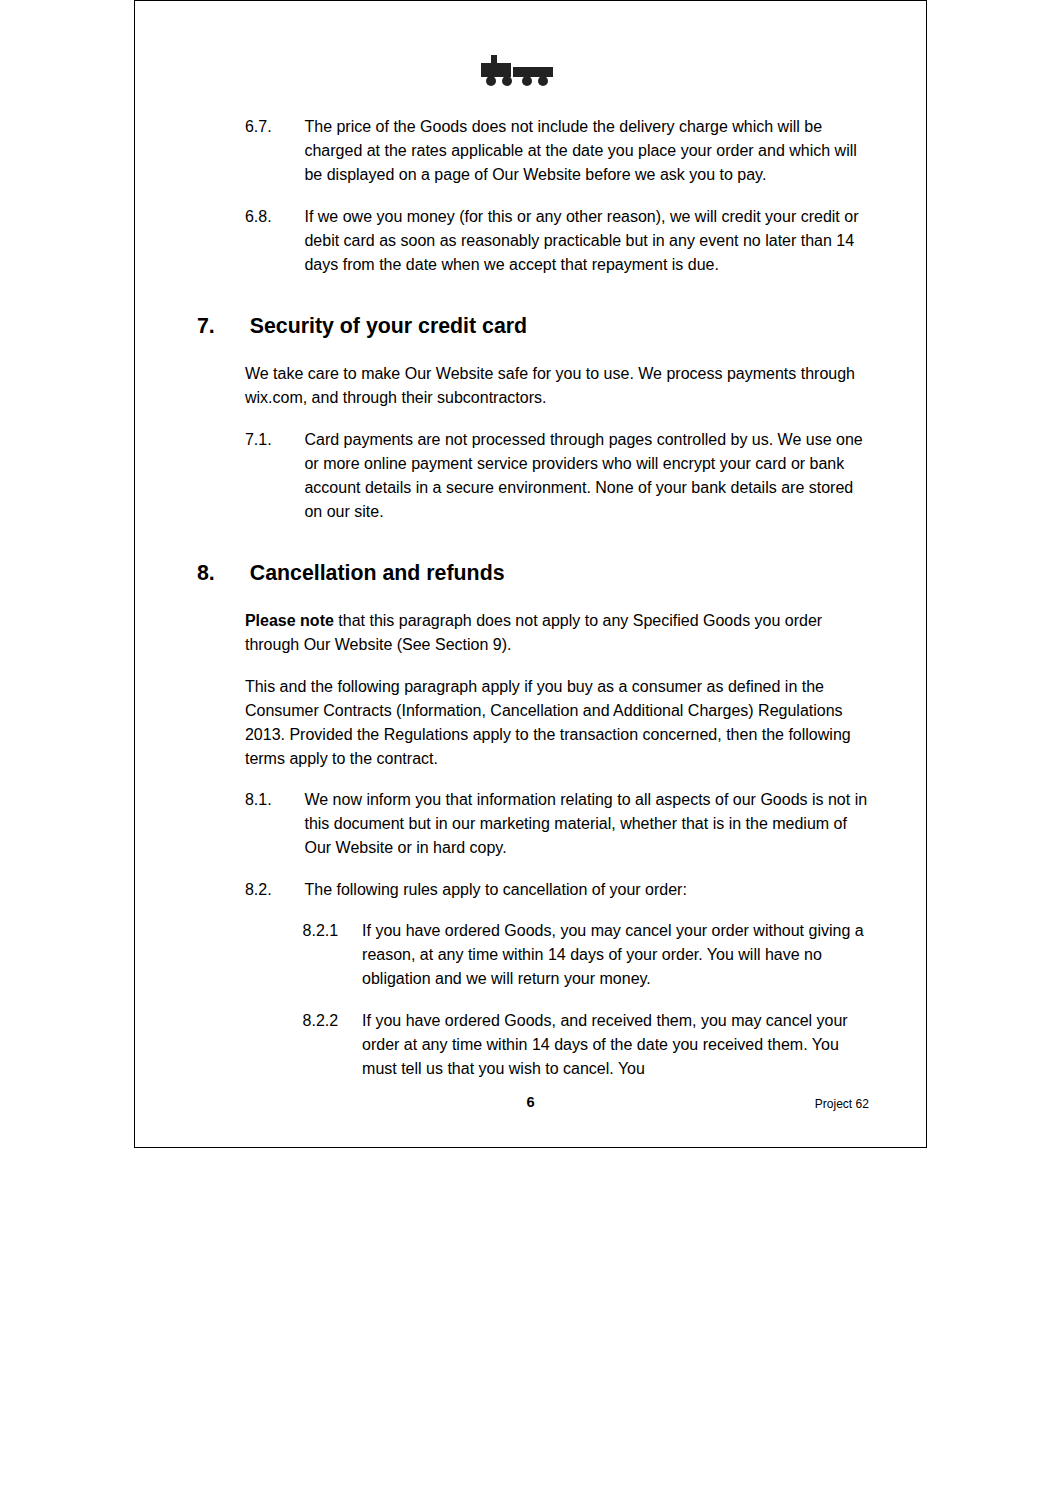6.7.
The price of the Goods does not include the delivery charge which will be charged at the rates applicable at the date you place your order and which will be displayed on a page of Our Website before we ask you to pay.
6.8.
If we owe you money (for this or any other reason), we will credit your credit or debit card as soon as reasonably practicable but in any event no later than 14 days from the date when we accept that repayment is due.
7. Security of your credit card
We take care to make Our Website safe for you to use. We process payments through wix.com, and through their subcontractors.
7.1.
Card payments are not processed through pages controlled by us. We use one or more online payment service providers who will encrypt your card or bank account details in a secure environment. None of your bank details are stored on our site.
8. Cancellation and refunds
Please note that this paragraph does not apply to any Specified Goods you order through Our Website (See Section 9).
This and the following paragraph apply if you buy as a consumer as defined in the Consumer Contracts (Information, Cancellation and Additional Charges) Regulations 2013. Provided the Regulations apply to the transaction concerned, then the following terms apply to the contract.
8.1.
We now inform you that information relating to all aspects of our Goods is not in this document but in our marketing material, whether that is in the medium of Our Website or in hard copy.
8.2.
The following rules apply to cancellation of your order:
8.2.1
If you have ordered Goods, you may cancel your order without giving a reason, at any time within 14 days of your order. You will have no obligation and we will return your money.
8.2.2
If you have ordered Goods, and received them, you may cancel your order at any time within 14 days of the date you received them. You must tell us that you wish to cancel. You
6
Project 62